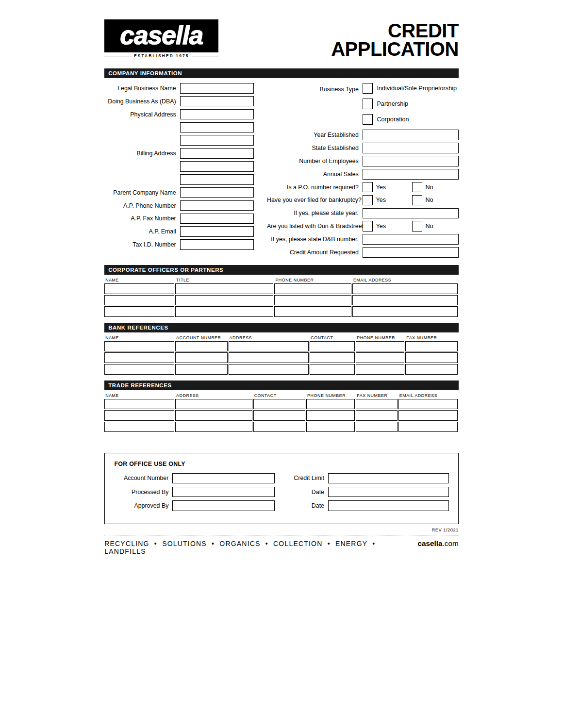casella
ESTABLISHED 1975
CREDIT
APPLICATION
COMPANY INFORMATION
Legal Business Name
Doing Business As (DBA)
Physical Address
Billing Address
Parent Company Name
A.P. Phone Number
A.P. Fax Number
A.P. Email
Tax I.D. Number
Business Type
Individual/Sole Proprietorship
Partnership
Corporation
Year Established
State Established
Number of Employees
Annual Sales
Is a P.O. number required?
Yes
No
Have you ever filed for bankruptcy?
Yes
No
If yes, please state year.
Are you listed with Dun & Bradstreet?
Yes
No
If yes, please state D&B number.
Credit Amount Requested
CORPORATE OFFICERS OR PARTNERS
| NAME | TITLE | PHONE NUMBER | EMAIL ADDRESS |
| --- | --- | --- | --- |
BANK REFERENCES
| NAME | ACCOUNT NUMBER | ADDRESS | CONTACT | PHONE NUMBER | FAX NUMBER |
| --- | --- | --- | --- | --- | --- |
TRADE REFERENCES
| NAME | ADDRESS | CONTACT | PHONE NUMBER | FAX NUMBER | EMAIL ADDRESS |
| --- | --- | --- | --- | --- | --- |
FOR OFFICE USE ONLY
Account Number
Processed By
Approved By
Credit Limit
Date
Date
REV 1/2021
RECYCLING • SOLUTIONS • ORGANICS • COLLECTION • ENERGY • LANDFILLS
casella.com